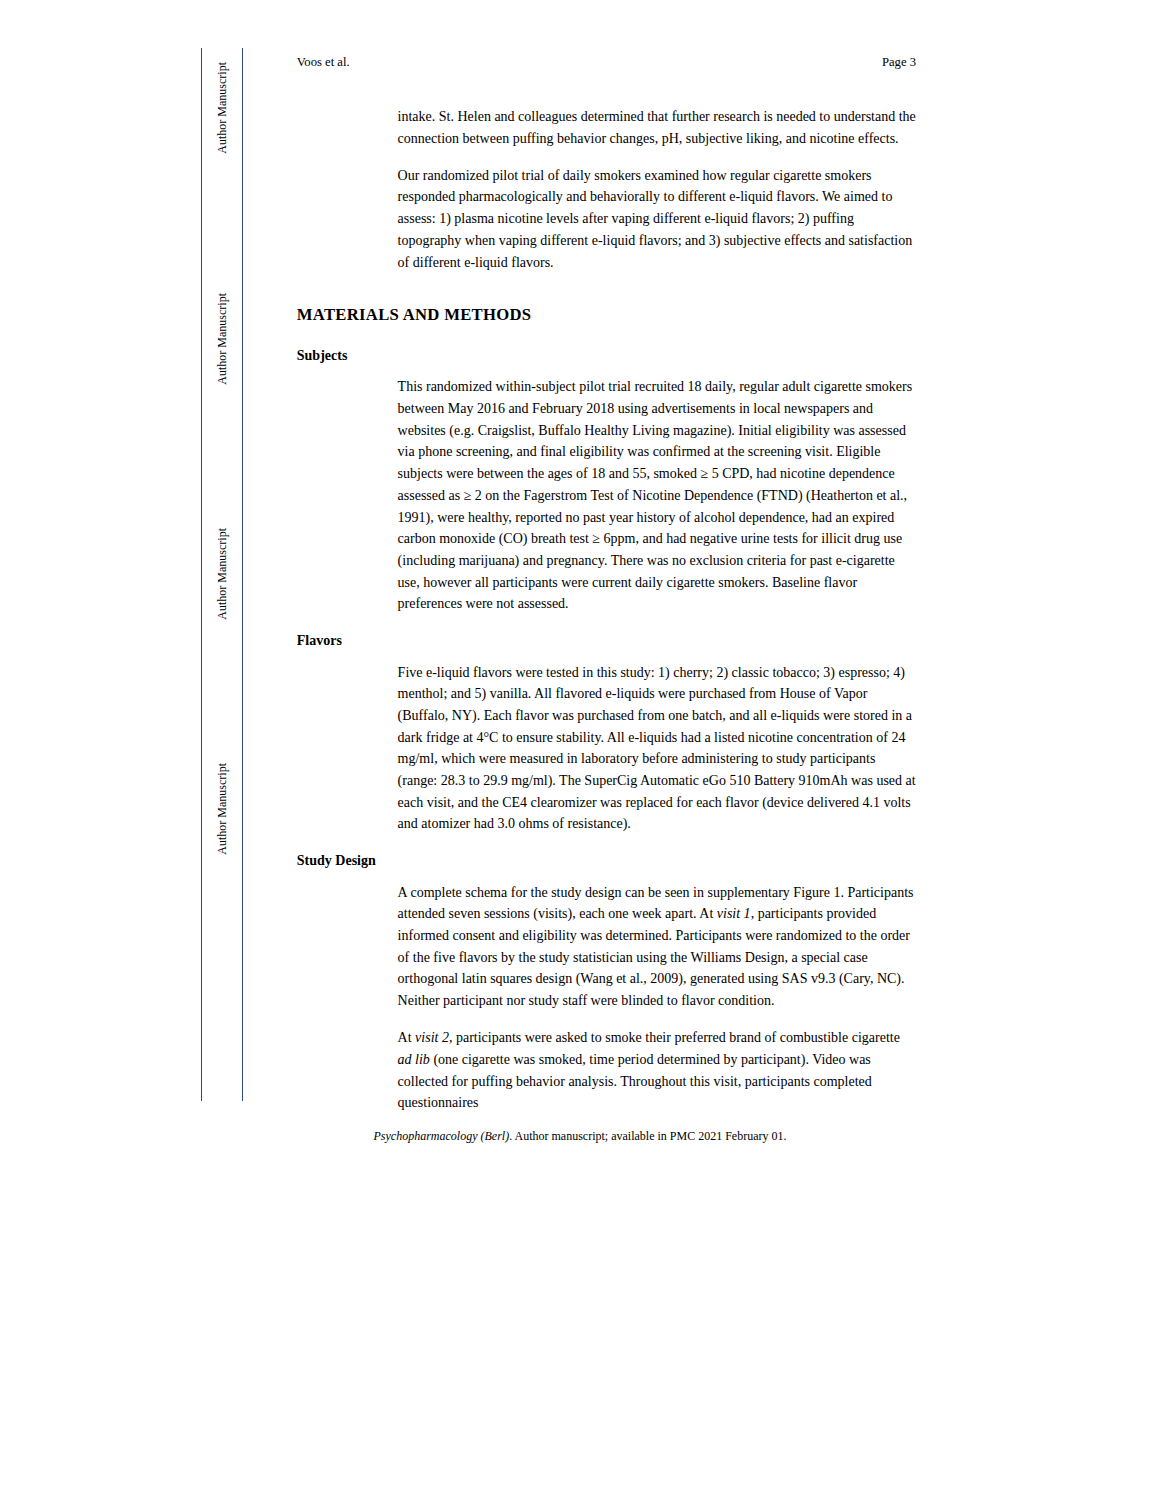Author Manuscript Author Manuscript Author Manuscript Author Manuscript
Voos et al.
Page 3
intake. St. Helen and colleagues determined that further research is needed to understand the connection between puffing behavior changes, pH, subjective liking, and nicotine effects.
Our randomized pilot trial of daily smokers examined how regular cigarette smokers responded pharmacologically and behaviorally to different e-liquid flavors. We aimed to assess: 1) plasma nicotine levels after vaping different e-liquid flavors; 2) puffing topography when vaping different e-liquid flavors; and 3) subjective effects and satisfaction of different e-liquid flavors.
MATERIALS AND METHODS
Subjects
This randomized within-subject pilot trial recruited 18 daily, regular adult cigarette smokers between May 2016 and February 2018 using advertisements in local newspapers and websites (e.g. Craigslist, Buffalo Healthy Living magazine). Initial eligibility was assessed via phone screening, and final eligibility was confirmed at the screening visit. Eligible subjects were between the ages of 18 and 55, smoked ≥ 5 CPD, had nicotine dependence assessed as ≥ 2 on the Fagerstrom Test of Nicotine Dependence (FTND) (Heatherton et al., 1991), were healthy, reported no past year history of alcohol dependence, had an expired carbon monoxide (CO) breath test ≥ 6ppm, and had negative urine tests for illicit drug use (including marijuana) and pregnancy. There was no exclusion criteria for past e-cigarette use, however all participants were current daily cigarette smokers. Baseline flavor preferences were not assessed.
Flavors
Five e-liquid flavors were tested in this study: 1) cherry; 2) classic tobacco; 3) espresso; 4) menthol; and 5) vanilla. All flavored e-liquids were purchased from House of Vapor (Buffalo, NY). Each flavor was purchased from one batch, and all e-liquids were stored in a dark fridge at 4°C to ensure stability. All e-liquids had a listed nicotine concentration of 24 mg/ml, which were measured in laboratory before administering to study participants (range: 28.3 to 29.9 mg/ml). The SuperCig Automatic eGo 510 Battery 910mAh was used at each visit, and the CE4 clearomizer was replaced for each flavor (device delivered 4.1 volts and atomizer had 3.0 ohms of resistance).
Study Design
A complete schema for the study design can be seen in supplementary Figure 1. Participants attended seven sessions (visits), each one week apart. At visit 1, participants provided informed consent and eligibility was determined. Participants were randomized to the order of the five flavors by the study statistician using the Williams Design, a special case orthogonal latin squares design (Wang et al., 2009), generated using SAS v9.3 (Cary, NC). Neither participant nor study staff were blinded to flavor condition.
At visit 2, participants were asked to smoke their preferred brand of combustible cigarette ad lib (one cigarette was smoked, time period determined by participant). Video was collected for puffing behavior analysis. Throughout this visit, participants completed questionnaires
Psychopharmacology (Berl). Author manuscript; available in PMC 2021 February 01.